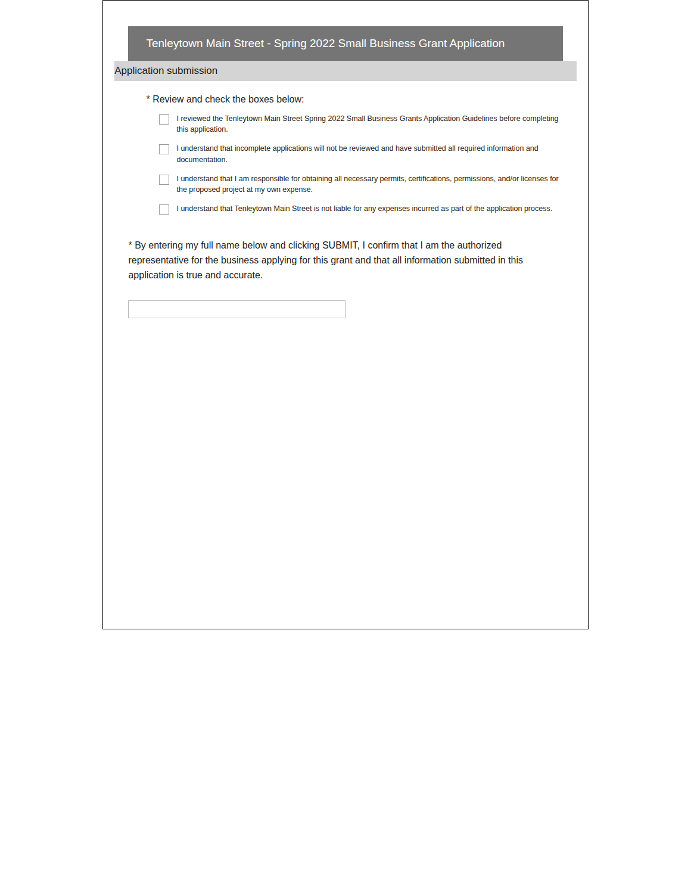Tenleytown Main Street - Spring 2022 Small Business Grant Application
Application submission
* Review and check the boxes below:
I reviewed the Tenleytown Main Street Spring 2022 Small Business Grants Application Guidelines before completing this application.
I understand that incomplete applications will not be reviewed and have submitted all required information and documentation.
I understand that I am responsible for obtaining all necessary permits, certifications, permissions, and/or licenses for the proposed project at my own expense.
I understand that Tenleytown Main Street is not liable for any expenses incurred as part of the application process.
* By entering my full name below and clicking SUBMIT, I confirm that I am the authorized representative for the business applying for this grant and that all information submitted in this application is true and accurate.